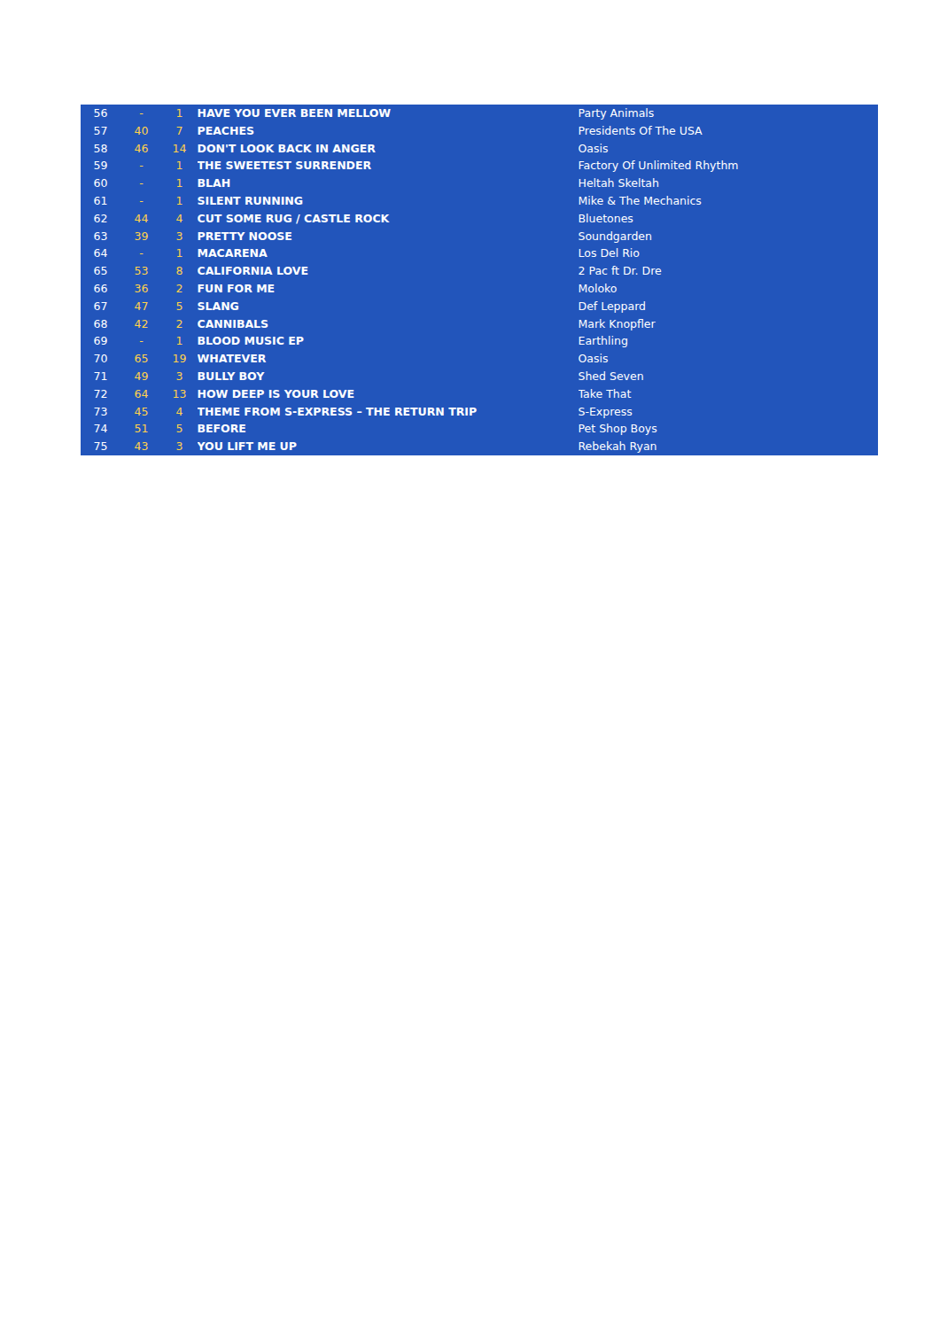| 56 | - | 1 | HAVE YOU EVER BEEN MELLOW | Party Animals |
| 57 | 40 | 7 | PEACHES | Presidents Of The USA |
| 58 | 46 | 14 | DON'T LOOK BACK IN ANGER | Oasis |
| 59 | - | 1 | THE SWEETEST SURRENDER | Factory Of Unlimited Rhythm |
| 60 | - | 1 | BLAH | Heltah Skeltah |
| 61 | - | 1 | SILENT RUNNING | Mike & The Mechanics |
| 62 | 44 | 4 | CUT SOME RUG / CASTLE ROCK | Bluetones |
| 63 | 39 | 3 | PRETTY NOOSE | Soundgarden |
| 64 | - | 1 | MACARENA | Los Del Rio |
| 65 | 53 | 8 | CALIFORNIA LOVE | 2 Pac ft Dr. Dre |
| 66 | 36 | 2 | FUN FOR ME | Moloko |
| 67 | 47 | 5 | SLANG | Def Leppard |
| 68 | 42 | 2 | CANNIBALS | Mark Knopfler |
| 69 | - | 1 | BLOOD MUSIC EP | Earthling |
| 70 | 65 | 19 | WHATEVER | Oasis |
| 71 | 49 | 3 | BULLY BOY | Shed Seven |
| 72 | 64 | 13 | HOW DEEP IS YOUR LOVE | Take That |
| 73 | 45 | 4 | THEME FROM S-EXPRESS – THE RETURN TRIP | S-Express |
| 74 | 51 | 5 | BEFORE | Pet Shop Boys |
| 75 | 43 | 3 | YOU LIFT ME UP | Rebekah Ryan |